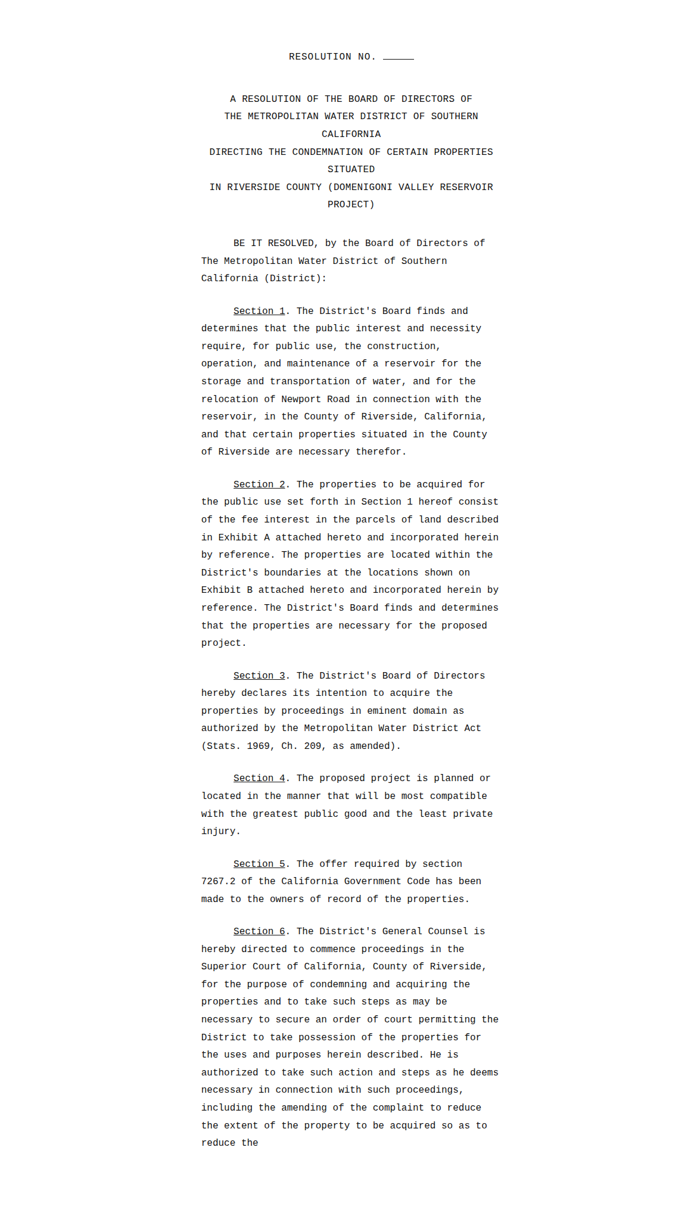RESOLUTION NO.
A RESOLUTION OF THE BOARD OF DIRECTORS OF
THE METROPOLITAN WATER DISTRICT OF SOUTHERN CALIFORNIA
DIRECTING THE CONDEMNATION OF CERTAIN PROPERTIES SITUATED
IN RIVERSIDE COUNTY (DOMENIGONI VALLEY RESERVOIR PROJECT)
BE IT RESOLVED, by the Board of Directors of The Metropolitan Water District of Southern California (District):
Section 1. The District's Board finds and determines that the public interest and necessity require, for public use, the construction, operation, and maintenance of a reservoir for the storage and transportation of water, and for the relocation of Newport Road in connection with the reservoir, in the County of Riverside, California, and that certain properties situated in the County of Riverside are necessary therefor.
Section 2. The properties to be acquired for the public use set forth in Section 1 hereof consist of the fee interest in the parcels of land described in Exhibit A attached hereto and incorporated herein by reference. The properties are located within the District's boundaries at the locations shown on Exhibit B attached hereto and incorporated herein by reference. The District's Board finds and determines that the properties are necessary for the proposed project.
Section 3. The District's Board of Directors hereby declares its intention to acquire the properties by proceedings in eminent domain as authorized by the Metropolitan Water District Act (Stats. 1969, Ch. 209, as amended).
Section 4. The proposed project is planned or located in the manner that will be most compatible with the greatest public good and the least private injury.
Section 5. The offer required by section 7267.2 of the California Government Code has been made to the owners of record of the properties.
Section 6. The District's General Counsel is hereby directed to commence proceedings in the Superior Court of California, County of Riverside, for the purpose of condemning and acquiring the properties and to take such steps as may be necessary to secure an order of court permitting the District to take possession of the properties for the uses and purposes herein described. He is authorized to take such action and steps as he deems necessary in connection with such proceedings, including the amending of the complaint to reduce the extent of the property to be acquired so as to reduce the